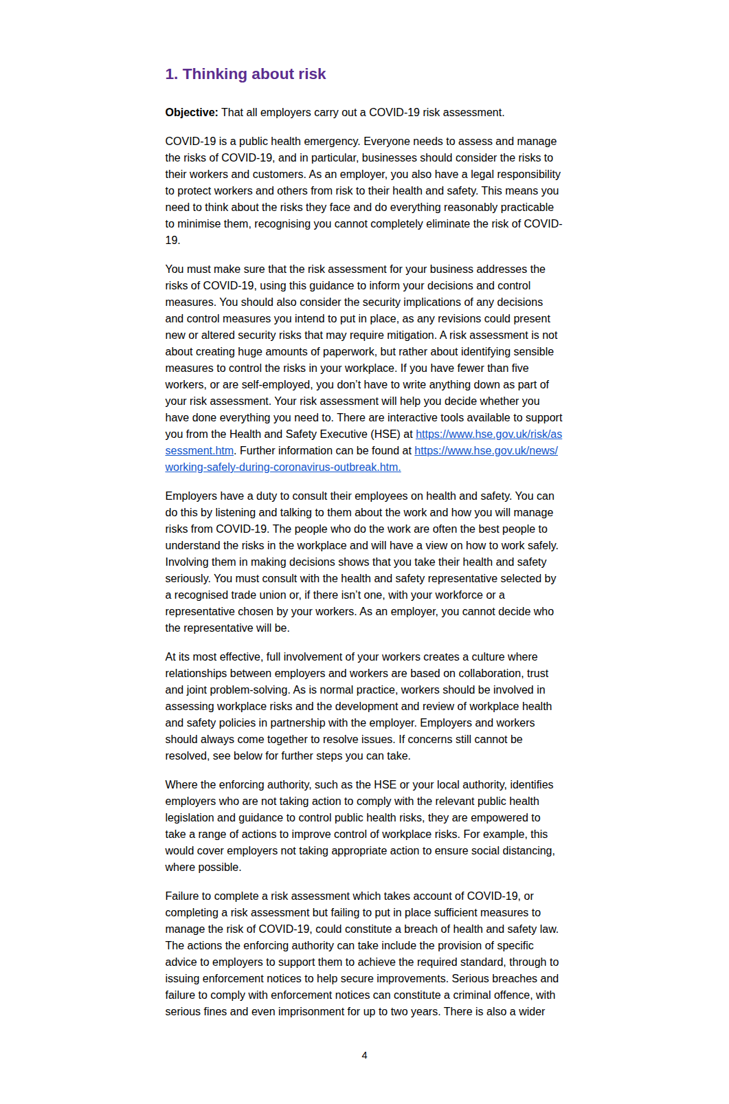1. Thinking about risk
Objective: That all employers carry out a COVID-19 risk assessment.
COVID-19 is a public health emergency. Everyone needs to assess and manage the risks of COVID-19, and in particular, businesses should consider the risks to their workers and customers. As an employer, you also have a legal responsibility to protect workers and others from risk to their health and safety. This means you need to think about the risks they face and do everything reasonably practicable to minimise them, recognising you cannot completely eliminate the risk of COVID-19.
You must make sure that the risk assessment for your business addresses the risks of COVID-19, using this guidance to inform your decisions and control measures. You should also consider the security implications of any decisions and control measures you intend to put in place, as any revisions could present new or altered security risks that may require mitigation. A risk assessment is not about creating huge amounts of paperwork, but rather about identifying sensible measures to control the risks in your workplace. If you have fewer than five workers, or are self-employed, you don’t have to write anything down as part of your risk assessment. Your risk assessment will help you decide whether you have done everything you need to. There are interactive tools available to support you from the Health and Safety Executive (HSE) at https://www.hse.gov.uk/risk/assessment.htm. Further information can be found at https://www.hse.gov.uk/news/working-safely-during-coronavirus-outbreak.htm.
Employers have a duty to consult their employees on health and safety. You can do this by listening and talking to them about the work and how you will manage risks from COVID-19. The people who do the work are often the best people to understand the risks in the workplace and will have a view on how to work safely. Involving them in making decisions shows that you take their health and safety seriously. You must consult with the health and safety representative selected by a recognised trade union or, if there isn’t one, with your workforce or a representative chosen by your workers. As an employer, you cannot decide who the representative will be.
At its most effective, full involvement of your workers creates a culture where relationships between employers and workers are based on collaboration, trust and joint problem-solving. As is normal practice, workers should be involved in assessing workplace risks and the development and review of workplace health and safety policies in partnership with the employer. Employers and workers should always come together to resolve issues. If concerns still cannot be resolved, see below for further steps you can take.
Where the enforcing authority, such as the HSE or your local authority, identifies employers who are not taking action to comply with the relevant public health legislation and guidance to control public health risks, they are empowered to take a range of actions to improve control of workplace risks. For example, this would cover employers not taking appropriate action to ensure social distancing, where possible.
Failure to complete a risk assessment which takes account of COVID-19, or completing a risk assessment but failing to put in place sufficient measures to manage the risk of COVID-19, could constitute a breach of health and safety law. The actions the enforcing authority can take include the provision of specific advice to employers to support them to achieve the required standard, through to issuing enforcement notices to help secure improvements. Serious breaches and failure to comply with enforcement notices can constitute a criminal offence, with serious fines and even imprisonment for up to two years. There is also a wider
4